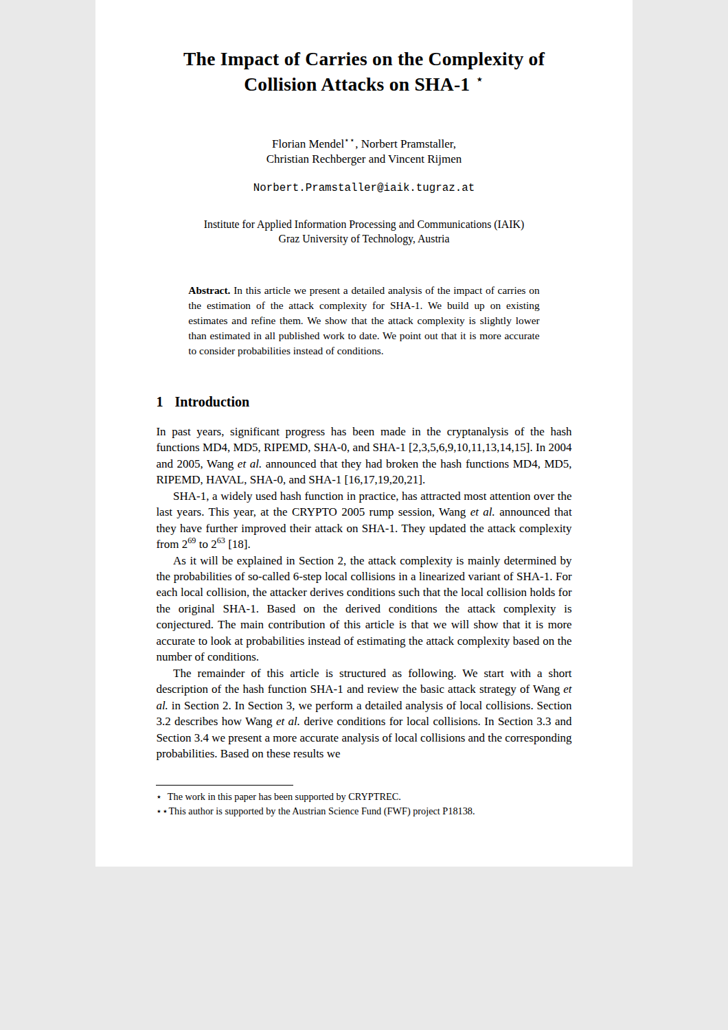The Impact of Carries on the Complexity of
Collision Attacks on SHA-1 ⋆
Florian Mendel⋆⋆, Norbert Pramstaller,
Christian Rechberger and Vincent Rijmen
Norbert.Pramstaller@iaik.tugraz.at
Institute for Applied Information Processing and Communications (IAIK)
Graz University of Technology, Austria
Abstract. In this article we present a detailed analysis of the impact of carries on the estimation of the attack complexity for SHA-1. We build up on existing estimates and refine them. We show that the attack complexity is slightly lower than estimated in all published work to date. We point out that it is more accurate to consider probabilities instead of conditions.
1 Introduction
In past years, significant progress has been made in the cryptanalysis of the hash functions MD4, MD5, RIPEMD, SHA-0, and SHA-1 [2,3,5,6,9,10,11,13,14,15]. In 2004 and 2005, Wang et al. announced that they had broken the hash functions MD4, MD5, RIPEMD, HAVAL, SHA-0, and SHA-1 [16,17,19,20,21].
SHA-1, a widely used hash function in practice, has attracted most attention over the last years. This year, at the CRYPTO 2005 rump session, Wang et al. announced that they have further improved their attack on SHA-1. They updated the attack complexity from 269 to 263 [18].
As it will be explained in Section 2, the attack complexity is mainly determined by the probabilities of so-called 6-step local collisions in a linearized variant of SHA-1. For each local collision, the attacker derives conditions such that the local collision holds for the original SHA-1. Based on the derived conditions the attack complexity is conjectured. The main contribution of this article is that we will show that it is more accurate to look at probabilities instead of estimating the attack complexity based on the number of conditions.
The remainder of this article is structured as following. We start with a short description of the hash function SHA-1 and review the basic attack strategy of Wang et al. in Section 2. In Section 3, we perform a detailed analysis of local collisions. Section 3.2 describes how Wang et al. derive conditions for local collisions. In Section 3.3 and Section 3.4 we present a more accurate analysis of local collisions and the corresponding probabilities. Based on these results we
⋆The work in this paper has been supported by CRYPTREC.
⋆⋆This author is supported by the Austrian Science Fund (FWF) project P18138.